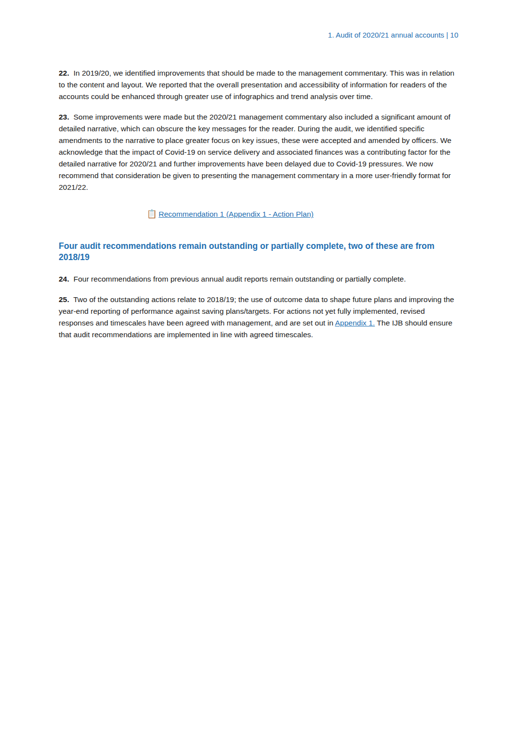1. Audit of 2020/21 annual accounts | 10
22. In 2019/20, we identified improvements that should be made to the management commentary. This was in relation to the content and layout. We reported that the overall presentation and accessibility of information for readers of the accounts could be enhanced through greater use of infographics and trend analysis over time.
23. Some improvements were made but the 2020/21 management commentary also included a significant amount of detailed narrative, which can obscure the key messages for the reader. During the audit, we identified specific amendments to the narrative to place greater focus on key issues, these were accepted and amended by officers. We acknowledge that the impact of Covid-19 on service delivery and associated finances was a contributing factor for the detailed narrative for 2020/21 and further improvements have been delayed due to Covid-19 pressures. We now recommend that consideration be given to presenting the management commentary in a more user-friendly format for 2021/22.
📋Recommendation 1 (Appendix 1 - Action Plan)
Four audit recommendations remain outstanding or partially complete, two of these are from 2018/19
24. Four recommendations from previous annual audit reports remain outstanding or partially complete.
25. Two of the outstanding actions relate to 2018/19; the use of outcome data to shape future plans and improving the year-end reporting of performance against saving plans/targets. For actions not yet fully implemented, revised responses and timescales have been agreed with management, and are set out in Appendix 1. The IJB should ensure that audit recommendations are implemented in line with agreed timescales.